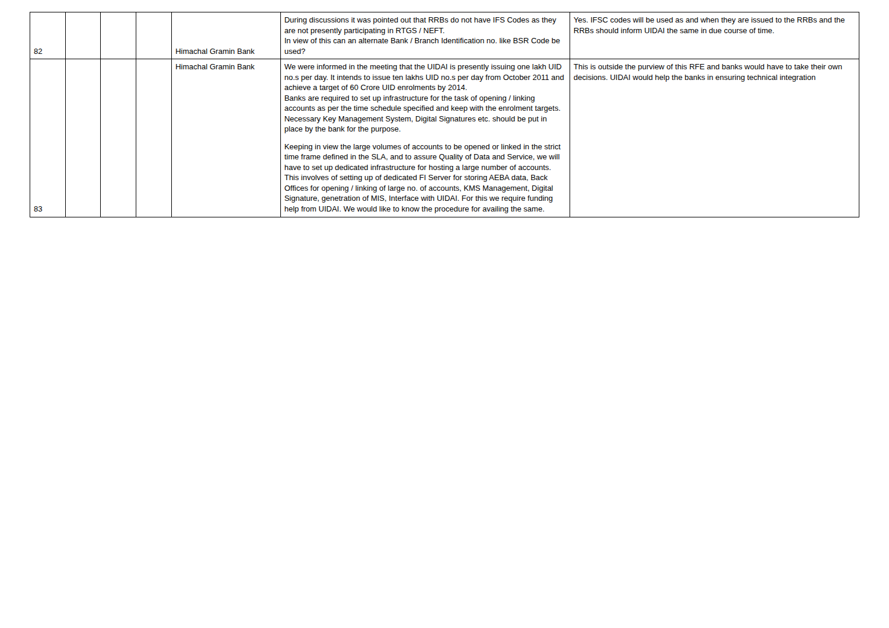| 82 | | | | Himachal Gramin Bank | During discussions it was pointed out that RRBs do not have IFS Codes as they are not presently participating in RTGS / NEFT. In view of this can an alternate Bank / Branch Identification no. like BSR Code be used? | Yes. IFSC codes will be used as and when they are issued to the RRBs and the RRBs should inform UIDAI the same in due course of time. |
| 83 | | | | Himachal Gramin Bank | We were informed in the meeting that the UIDAI is presently issuing one lakh UID no.s per day. It intends to issue ten lakhs UID no.s per day from October 2011 and achieve a target of 60 Crore UID enrolments by 2014. Banks are required to set up infrastructure for the task of opening / linking accounts as per the time schedule specified and keep with the enrolment targets. Necessary Key Management System, Digital Signatures etc. should be put in place by the bank for the purpose. Keeping in view the large volumes of accounts to be opened or linked in the strict time frame defined in the SLA, and to assure Quality of Data and Service, we will have to set up dedicated infrastructure for hosting a large number of accounts. This involves of setting up of dedicated FI Server for storing AEBA data, Back Offices for opening / linking of large no. of accounts, KMS Management, Digital Signature, genetration of MIS, Interface with UIDAI. For this we require funding help from UIDAI. We would like to know the procedure for availing the same. | This is outside the purview of this RFE and banks would have to take their own decisions. UIDAI would help the banks in ensuring technical integration |